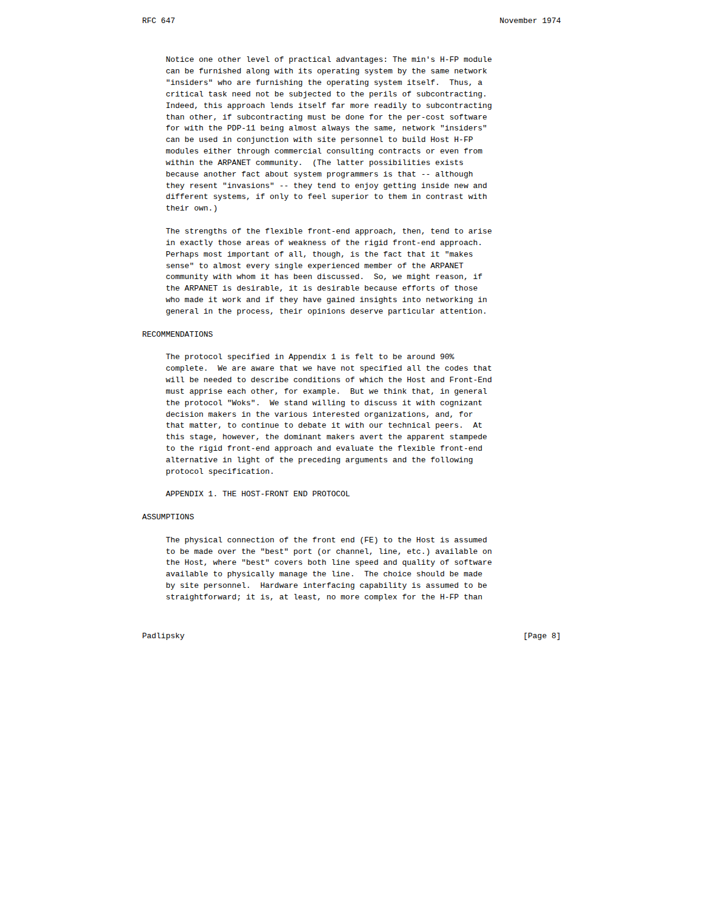RFC 647 November 1974
Notice one other level of practical advantages: The min's H-FP module can be furnished along with its operating system by the same network "insiders" who are furnishing the operating system itself. Thus, a critical task need not be subjected to the perils of subcontracting. Indeed, this approach lends itself far more readily to subcontracting than other, if subcontracting must be done for the per-cost software for with the PDP-11 being almost always the same, network "insiders" can be used in conjunction with site personnel to build Host H-FP modules either through commercial consulting contracts or even from within the ARPANET community. (The latter possibilities exists because another fact about system programmers is that -- although they resent "invasions" -- they tend to enjoy getting inside new and different systems, if only to feel superior to them in contrast with their own.)
The strengths of the flexible front-end approach, then, tend to arise in exactly those areas of weakness of the rigid front-end approach. Perhaps most important of all, though, is the fact that it "makes sense" to almost every single experienced member of the ARPANET community with whom it has been discussed. So, we might reason, if the ARPANET is desirable, it is desirable because efforts of those who made it work and if they have gained insights into networking in general in the process, their opinions deserve particular attention.
RECOMMENDATIONS
The protocol specified in Appendix 1 is felt to be around 90% complete. We are aware that we have not specified all the codes that will be needed to describe conditions of which the Host and Front-End must apprise each other, for example. But we think that, in general the protocol "Woks". We stand willing to discuss it with cognizant decision makers in the various interested organizations, and, for that matter, to continue to debate it with our technical peers. At this stage, however, the dominant makers avert the apparent stampede to the rigid front-end approach and evaluate the flexible front-end alternative in light of the preceding arguments and the following protocol specification.
APPENDIX 1. THE HOST-FRONT END PROTOCOL
ASSUMPTIONS
The physical connection of the front end (FE) to the Host is assumed to be made over the "best" port (or channel, line, etc.) available on the Host, where "best" covers both line speed and quality of software available to physically manage the line. The choice should be made by site personnel. Hardware interfacing capability is assumed to be straightforward; it is, at least, no more complex for the H-FP than
Padlipsky [Page 8]